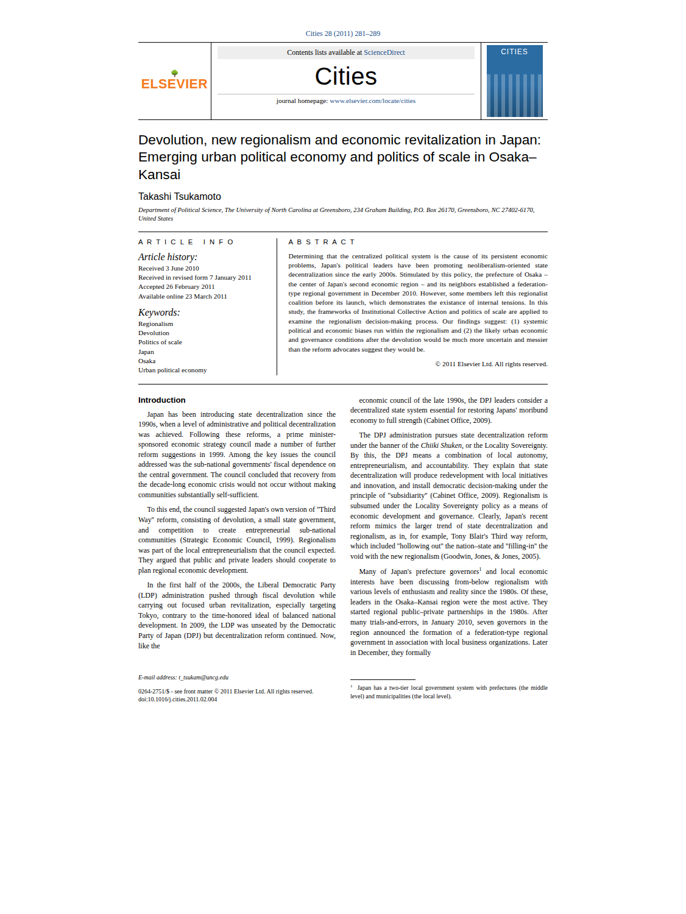Cities 28 (2011) 281–289
🌳
ELSEVIER
Contents lists available at ScienceDirect
Cities
journal homepage: www.elsevier.com/locate/cities
CITIES
Devolution, new regionalism and economic revitalization in Japan: Emerging urban political economy and politics of scale in Osaka–Kansai
Takashi Tsukamoto
Department of Political Science, The University of North Carolina at Greensboro, 234 Graham Building, P.O. Box 26170, Greensboro, NC 27402-6170, United States
A R T I C L E I N F O
Article history:
Received 3 June 2010
Received in revised form 7 January 2011
Accepted 26 February 2011
Available online 23 March 2011
Keywords:
Regionalism
Devolution
Politics of scale
Japan
Osaka
Urban political economy
A B S T R A C T
Determining that the centralized political system is the cause of its persistent economic problems, Japan's political leaders have been promoting neoliberalism-oriented state decentralization since the early 2000s. Stimulated by this policy, the prefecture of Osaka – the center of Japan's second economic region – and its neighbors established a federation-type regional government in December 2010. However, some members left this regionalist coalition before its launch, which demonstrates the existance of internal tensions. In this study, the frameworks of Institutional Collective Action and politics of scale are applied to examine the regionalism decision-making process. Our findings suggest: (1) systemic political and economic biases run within the regionalism and (2) the likely urban economic and governance conditions after the devolution would be much more uncertain and messier than the reform advocates suggest they would be.
© 2011 Elsevier Ltd. All rights reserved.
Introduction
Japan has been introducing state decentralization since the 1990s, when a level of administrative and political decentralization was achieved. Following these reforms, a prime minister-sponsored economic strategy council made a number of further reform suggestions in 1999. Among the key issues the council addressed was the sub-national governments' fiscal dependence on the central government. The council concluded that recovery from the decade-long economic crisis would not occur without making communities substantially self-sufficient.
To this end, the council suggested Japan's own version of ''Third Way'' reform, consisting of devolution, a small state government, and competition to create entrepreneurial sub-national communities (Strategic Economic Council, 1999). Regionalism was part of the local entrepreneurialism that the council expected. They argued that public and private leaders should cooperate to plan regional economic development.
In the first half of the 2000s, the Liberal Democratic Party (LDP) administration pushed through fiscal devolution while carrying out focused urban revitalization, especially targeting Tokyo, contrary to the time-honored ideal of balanced national development. In 2009, the LDP was unseated by the Democratic Party of Japan (DPJ) but decentralization reform continued. Now, like the
economic council of the late 1990s, the DPJ leaders consider a decentralized state system essential for restoring Japans' moribund economy to full strength (Cabinet Office, 2009).
The DPJ administration pursues state decentralization reform under the banner of the Chiiki Shuken, or the Locality Sovereignty. By this, the DPJ means a combination of local autonomy, entrepreneurialism, and accountability. They explain that state decentralization will produce redevelopment with local initiatives and innovation, and install democratic decision-making under the principle of ''subsidiarity'' (Cabinet Office, 2009). Regionalism is subsumed under the Locality Sovereignty policy as a means of economic development and governance. Clearly, Japan's recent reform mimics the larger trend of state decentralization and regionalism, as in, for example, Tony Blair's Third way reform, which included ''hollowing out'' the nation–state and ''filling-in'' the void with the new regionalism (Goodwin, Jones, & Jones, 2005).
Many of Japan's prefecture governors1 and local economic interests have been discussing from-below regionalism with various levels of enthusiasm and reality since the 1980s. Of these, leaders in the Osaka–Kansai region were the most active. They started regional public–private partnerships in the 1980s. After many trials-and-errors, in January 2010, seven governors in the region announced the formation of a federation-type regional government in association with local business organizations. Later in December, they formally
E-mail address: t_tsukam@uncg.edu
0264-2751/$ - see front matter © 2011 Elsevier Ltd. All rights reserved.
doi:10.1016/j.cities.2011.02.004
1 Japan has a two-tier local government system with prefectures (the middle level) and municipalities (the local level).